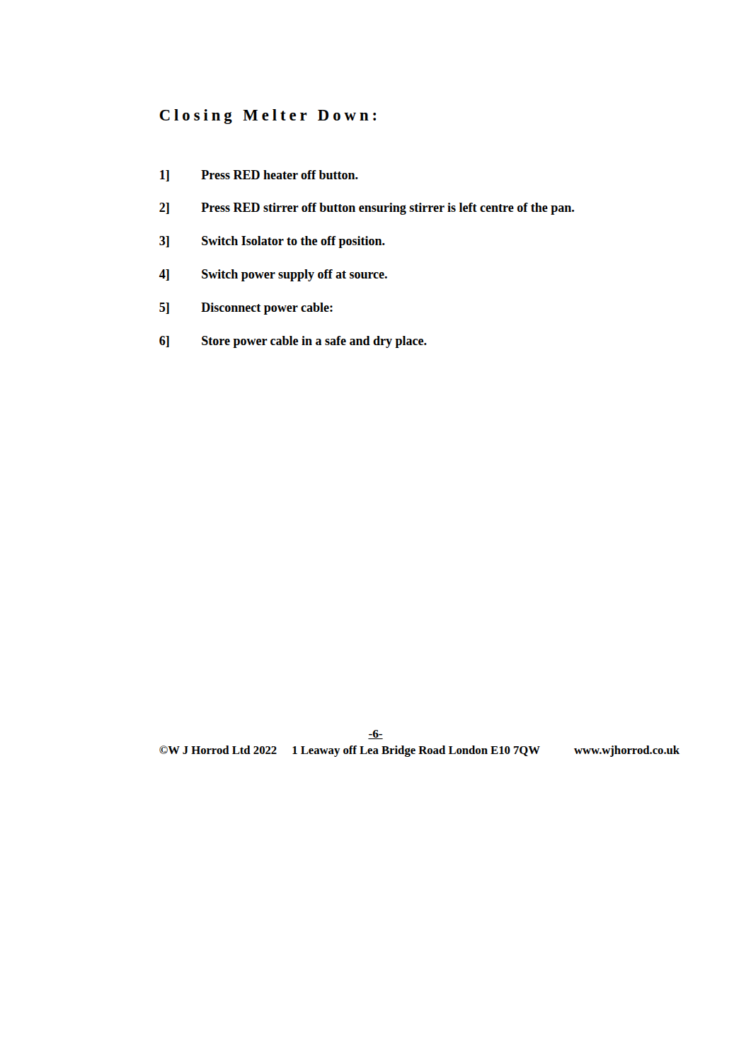Closing Melter Down:
1] Press RED heater off button.
2] Press RED stirrer off button ensuring stirrer is left centre of the pan.
3] Switch Isolator to the off position.
4] Switch power supply off at source.
5] Disconnect power cable:
6] Store power cable in a safe and dry place.
-6-
©W J Horrod Ltd 2022 1 Leaway off Lea Bridge Road London E10 7QW www.wjhorrod.co.uk